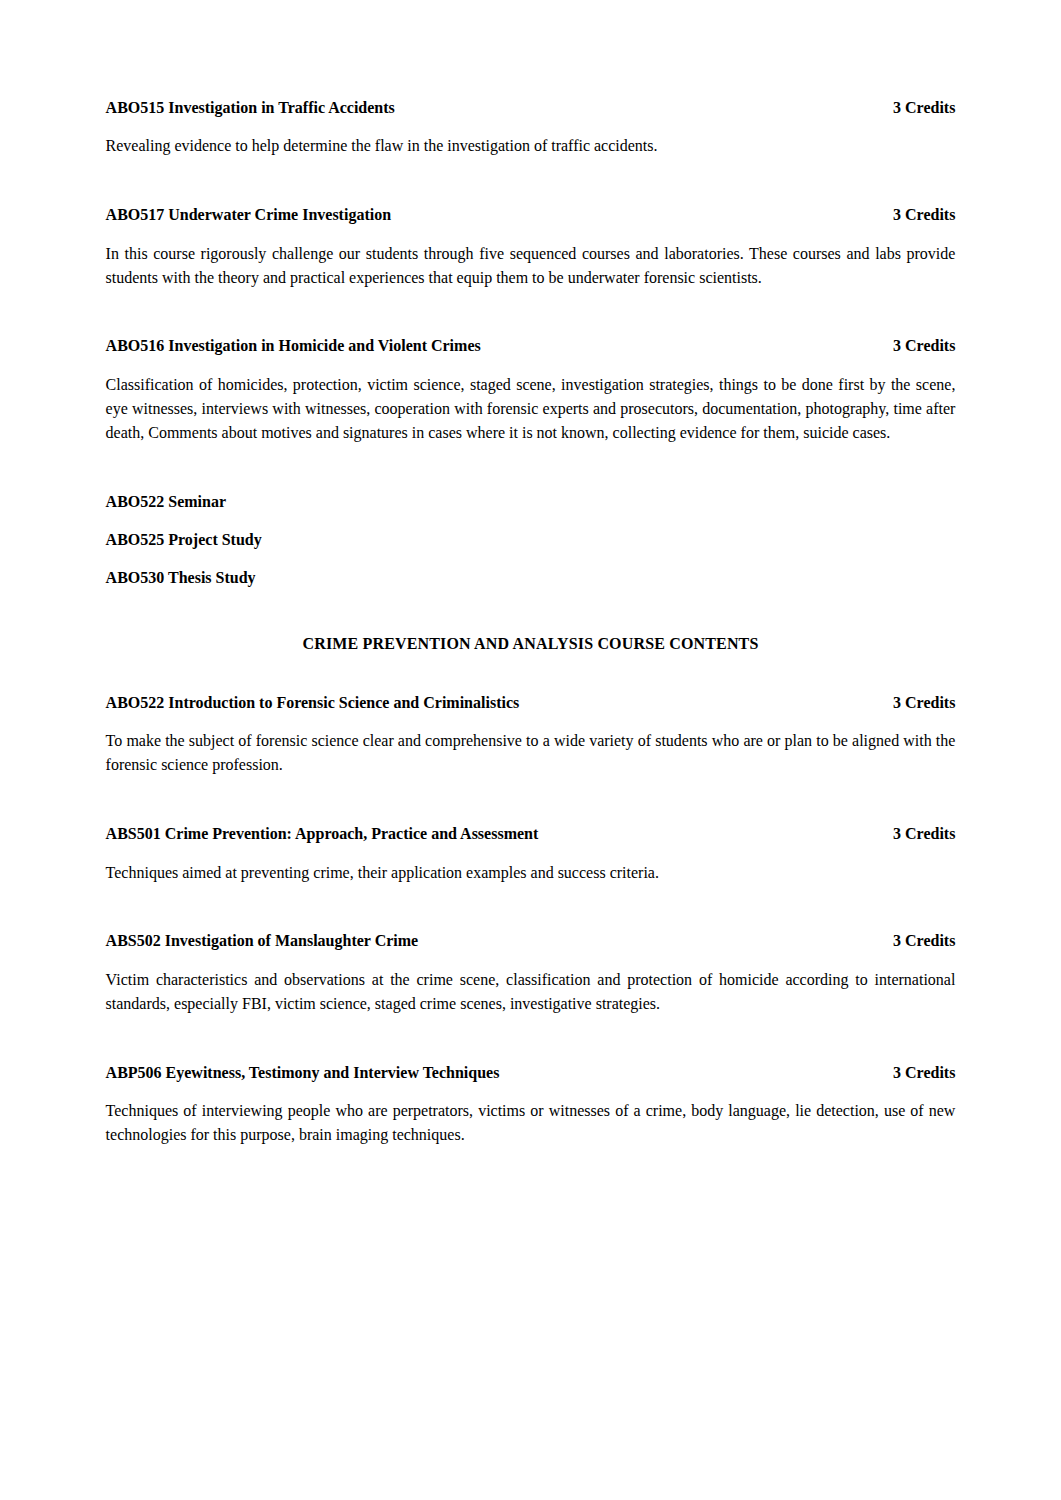ABO515 Investigation in Traffic Accidents 3 Credits
Revealing evidence to help determine the flaw in the investigation of traffic accidents.
ABO517 Underwater Crime Investigation 3 Credits
In this course rigorously challenge our students through five sequenced courses and laboratories. These courses and labs provide students with the theory and practical experiences that equip them to be underwater forensic scientists.
ABO516 Investigation in Homicide and Violent Crimes 3 Credits
Classification of homicides, protection, victim science, staged scene, investigation strategies, things to be done first by the scene, eye witnesses, interviews with witnesses, cooperation with forensic experts and prosecutors, documentation, photography, time after death, Comments about motives and signatures in cases where it is not known, collecting evidence for them, suicide cases.
ABO522 Seminar
ABO525 Project Study
ABO530 Thesis Study
CRIME PREVENTION AND ANALYSIS COURSE CONTENTS
ABO522 Introduction to Forensic Science and Criminalistics 3 Credits
To make the subject of forensic science clear and comprehensive to a wide variety of students who are or plan to be aligned with the forensic science profession.
ABS501 Crime Prevention: Approach, Practice and Assessment 3 Credits
Techniques aimed at preventing crime, their application examples and success criteria.
ABS502 Investigation of Manslaughter Crime 3 Credits
Victim characteristics and observations at the crime scene, classification and protection of homicide according to international standards, especially FBI, victim science, staged crime scenes, investigative strategies.
ABP506 Eyewitness, Testimony and Interview Techniques 3 Credits
Techniques of interviewing people who are perpetrators, victims or witnesses of a crime, body language, lie detection, use of new technologies for this purpose, brain imaging techniques.